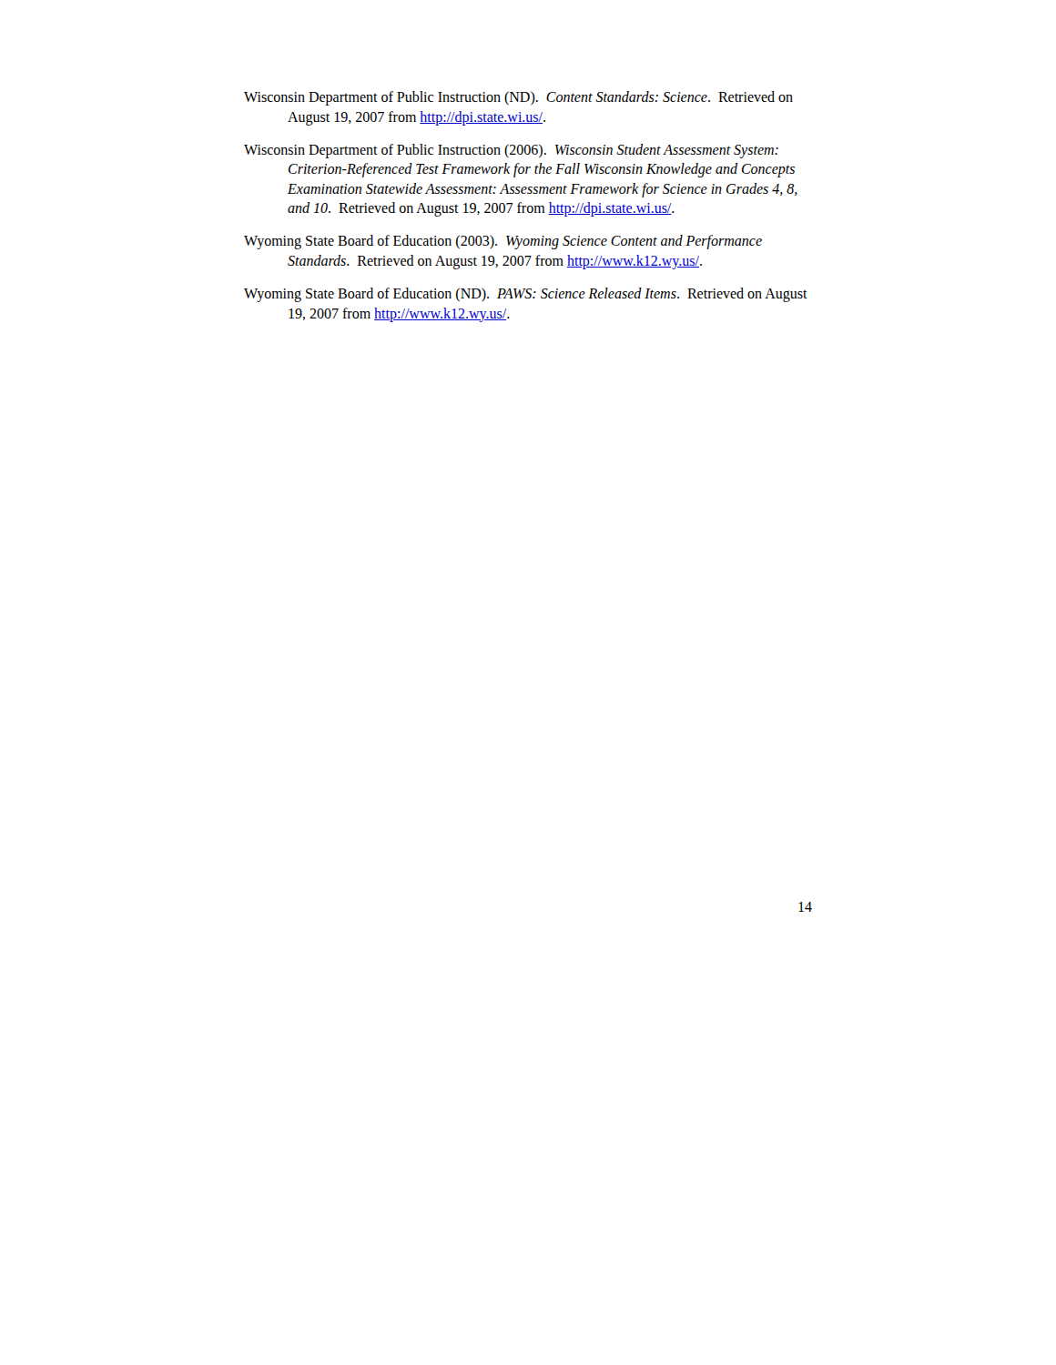Wisconsin Department of Public Instruction (ND). Content Standards: Science. Retrieved on August 19, 2007 from http://dpi.state.wi.us/.
Wisconsin Department of Public Instruction (2006). Wisconsin Student Assessment System: Criterion-Referenced Test Framework for the Fall Wisconsin Knowledge and Concepts Examination Statewide Assessment: Assessment Framework for Science in Grades 4, 8, and 10. Retrieved on August 19, 2007 from http://dpi.state.wi.us/.
Wyoming State Board of Education (2003). Wyoming Science Content and Performance Standards. Retrieved on August 19, 2007 from http://www.k12.wy.us/.
Wyoming State Board of Education (ND). PAWS: Science Released Items. Retrieved on August 19, 2007 from http://www.k12.wy.us/.
14